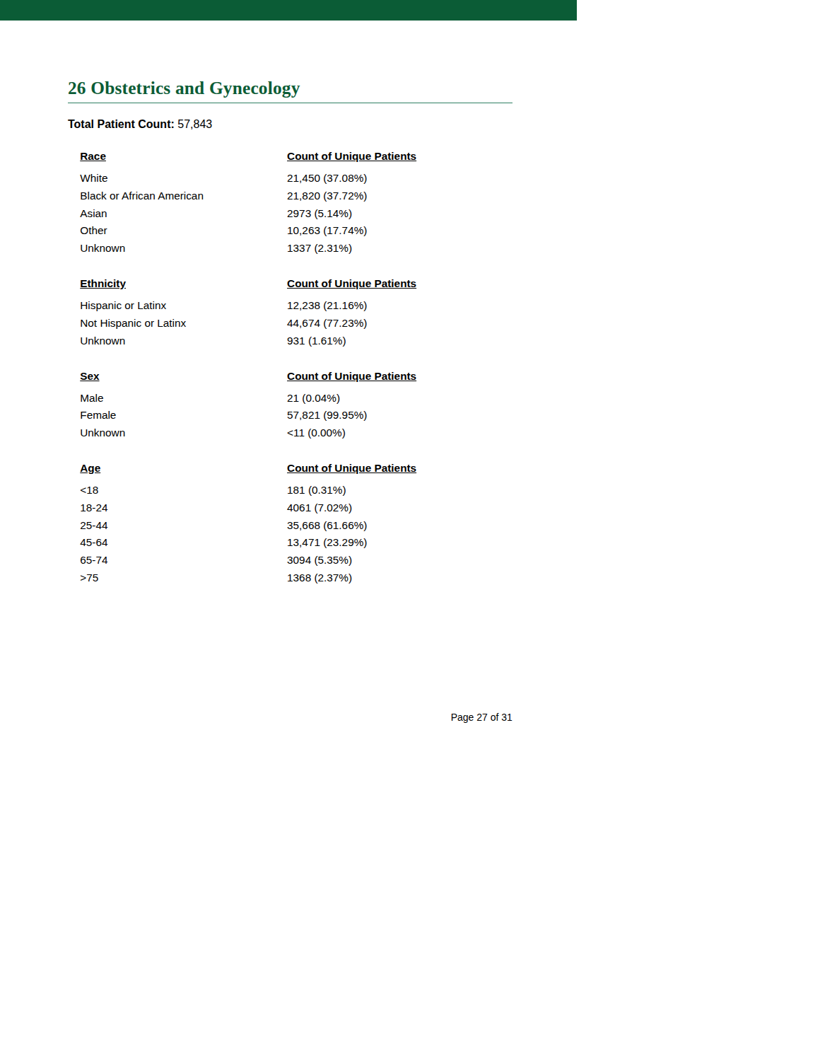26 Obstetrics and Gynecology
Total Patient Count: 57,843
| Race | Count of Unique Patients |
| --- | --- |
| White | 21,450 (37.08%) |
| Black or African American | 21,820 (37.72%) |
| Asian | 2973 (5.14%) |
| Other | 10,263 (17.74%) |
| Unknown | 1337 (2.31%) |
| Ethnicity | Count of Unique Patients |
| --- | --- |
| Hispanic or Latinx | 12,238 (21.16%) |
| Not Hispanic or Latinx | 44,674 (77.23%) |
| Unknown | 931 (1.61%) |
| Sex | Count of Unique Patients |
| --- | --- |
| Male | 21 (0.04%) |
| Female | 57,821 (99.95%) |
| Unknown | <11 (0.00%) |
| Age | Count of Unique Patients |
| --- | --- |
| <18 | 181 (0.31%) |
| 18-24 | 4061 (7.02%) |
| 25-44 | 35,668 (61.66%) |
| 45-64 | 13,471 (23.29%) |
| 65-74 | 3094 (5.35%) |
| >75 | 1368 (2.37%) |
Page 27 of 31